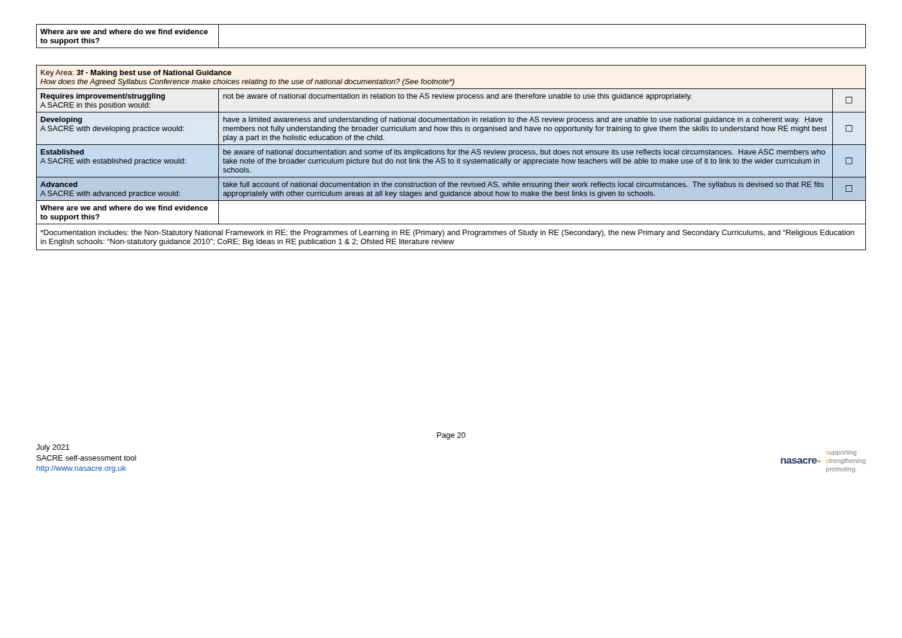| Where are we and where do we find evidence to support this? | |
| Key Area: 3f - Making best use of National Guidance How does the Agreed Syllabus Conference make choices relating to the use of national documentation? (See footnote*) |
| Requires improvement/struggling A SACRE in this position would: | not be aware of national documentation in relation to the AS review process and are therefore unable to use this guidance appropriately. | ☐ |
| Developing A SACRE with developing practice would: | have a limited awareness and understanding of national documentation in relation to the AS review process and are unable to use national guidance in a coherent way. Ḥave members not fully understanding the broader curriculum and how this is organised and have no opportunity for training to give them the skills to understand how RE might best play a part in the holistic education of the child. | ☐ |
| Established A SACRE with established practice would: | be aware of national documentation and some of its implications for the AS review process, but does not ensure its use reflects local circumstances. Have ASC members who take note of the broader curriculum picture but do not link the AS to it systematically or appreciate how teachers will be able to make use of it to link to the wider curriculum in schools. | ☐ |
| Advanced A SACRE with advanced practice would: | take full account of national documentation in the construction of the revised AS, while ensuring their work reflects local circumstances. The syllabus is devised so that RE fits appropriately with other curriculum areas at all key stages and guidance about how to make the best links is given to schools. | ☐ |
| Where are we and where do we find evidence to support this? | |
| *Documentation includes: the Non-Statutory National Framework in RE; the Programmes of Learning in RE (Primary) and Programmes of Study in RE (Secondary), the new Primary and Secondary Curriculums, and “Religious Education in English schools: “Non-statutory guidance 2010”; CoRE; Big Ideas in RE publication 1 & 2; Ofsted RE literature review |
Page 20
July 2021
SACRE self-assessment tool
http://www.nasacre.org.uk
nasacre••
supporting
strengthening
promoting